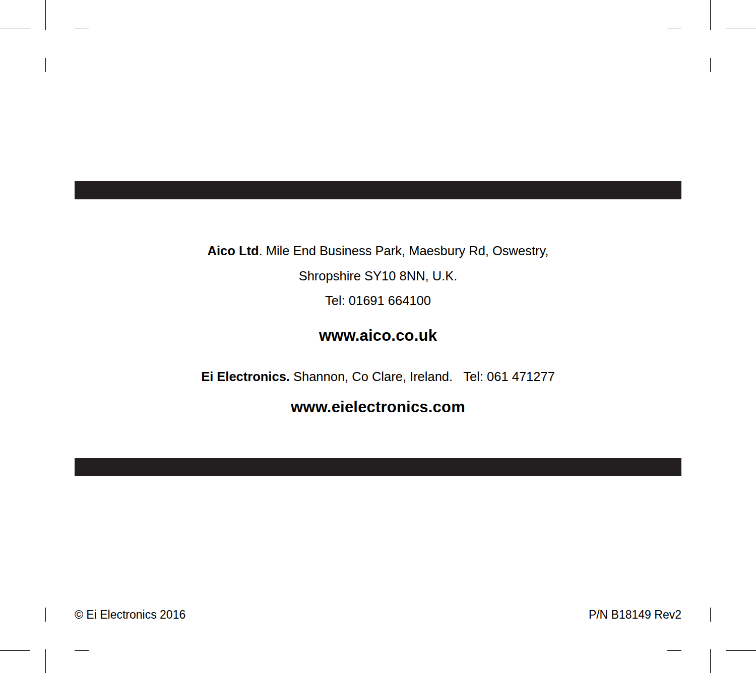Aico Ltd. Mile End Business Park, Maesbury Rd, Oswestry,
Shropshire SY10 8NN, U.K.
Tel: 01691 664100
www.aico.co.uk
Ei Electronics. Shannon, Co Clare, Ireland. Tel: 061 471277
www.eielectronics.com
© Ei Electronics 2016 P/N B18149 Rev2